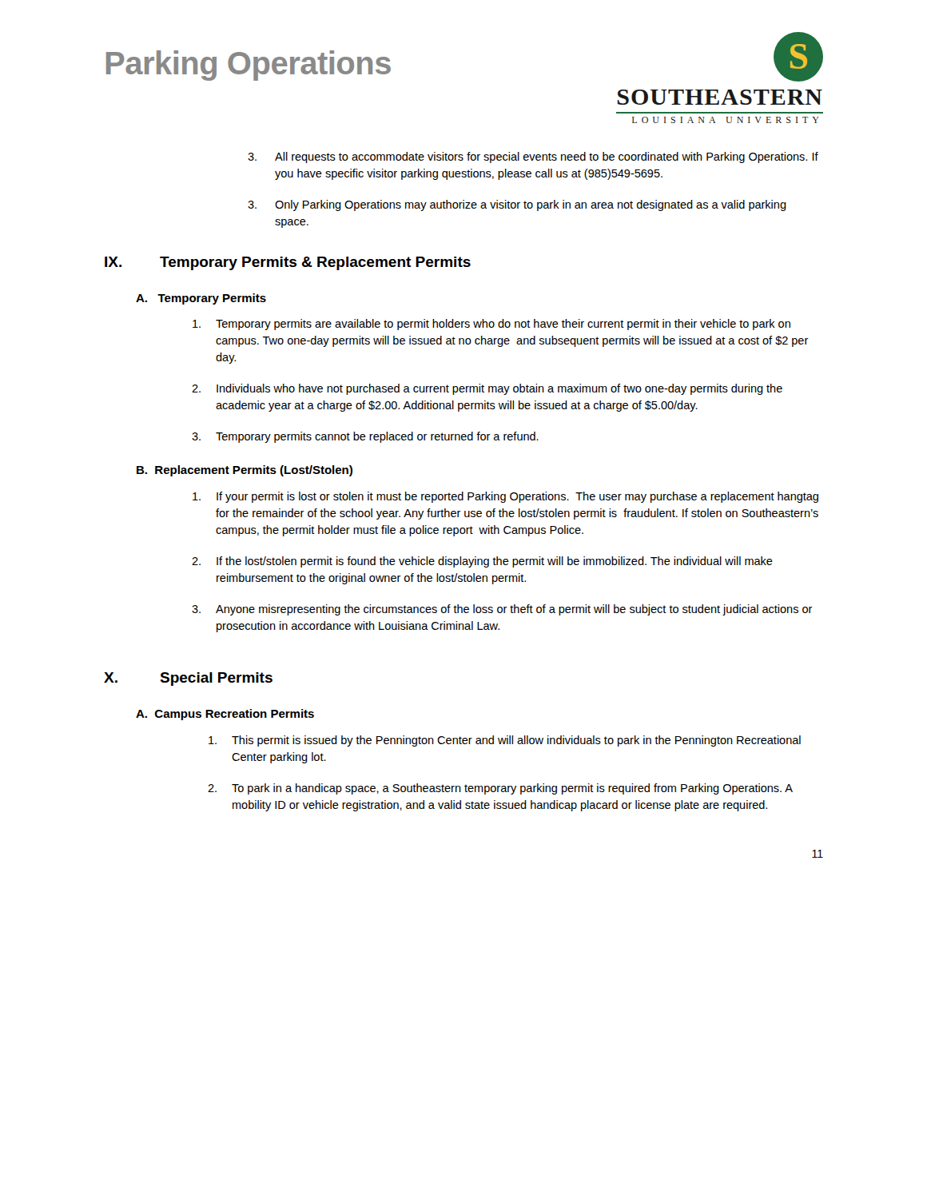Parking Operations
S SOUTHEASTERN
LOUISIANA UNIVERSITY
3. All requests to accommodate visitors for special events need to be coordinated with Parking Operations. If you have specific visitor parking questions, please call us at (985)549-5695.
3. Only Parking Operations may authorize a visitor to park in an area not designated as a valid parking space.
IX. Temporary Permits & Replacement Permits
A. Temporary Permits
1. Temporary permits are available to permit holders who do not have their current permit in their vehicle to park on campus. Two one-day permits will be issued at no charge and subsequent permits will be issued at a cost of $2 per day.
2. Individuals who have not purchased a current permit may obtain a maximum of two one-day permits during the academic year at a charge of $2.00. Additional permits will be issued at a charge of $5.00/day.
3. Temporary permits cannot be replaced or returned for a refund.
B. Replacement Permits (Lost/Stolen)
1. If your permit is lost or stolen it must be reported Parking Operations. The user may purchase a replacement hangtag for the remainder of the school year. Any further use of the lost/stolen permit is fraudulent. If stolen on Southeastern’s campus, the permit holder must file a police report with Campus Police.
2. If the lost/stolen permit is found the vehicle displaying the permit will be immobilized. The individual will make reimbursement to the original owner of the lost/stolen permit.
3. Anyone misrepresenting the circumstances of the loss or theft of a permit will be subject to student judicial actions or prosecution in accordance with Louisiana Criminal Law.
X. Special Permits
A. Campus Recreation Permits
1. This permit is issued by the Pennington Center and will allow individuals to park in the Pennington Recreational Center parking lot.
2. To park in a handicap space, a Southeastern temporary parking permit is required from Parking Operations. A mobility ID or vehicle registration, and a valid state issued handicap placard or license plate are required.
11